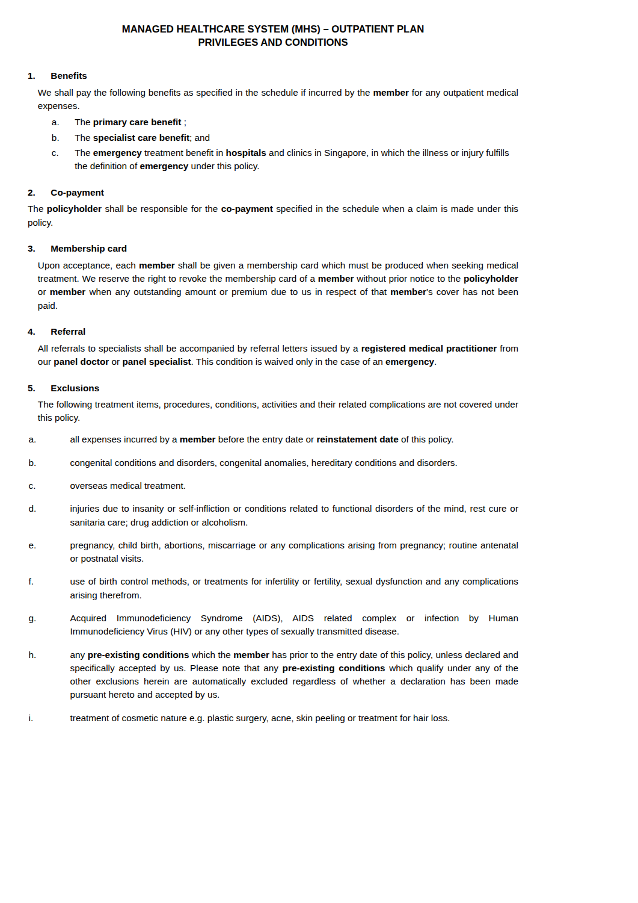MANAGED HEALTHCARE SYSTEM (MHS) – OUTPATIENT PLAN
PRIVILEGES AND CONDITIONS
1. Benefits
We shall pay the following benefits as specified in the schedule if incurred by the member for any outpatient medical expenses.
a. The primary care benefit ;
b. The specialist care benefit; and
c. The emergency treatment benefit in hospitals and clinics in Singapore, in which the illness or injury fulfills the definition of emergency under this policy.
2. Co-payment
The policyholder shall be responsible for the co-payment specified in the schedule when a claim is made under this policy.
3. Membership card
Upon acceptance, each member shall be given a membership card which must be produced when seeking medical treatment. We reserve the right to revoke the membership card of a member without prior notice to the policyholder or member when any outstanding amount or premium due to us in respect of that member's cover has not been paid.
4. Referral
All referrals to specialists shall be accompanied by referral letters issued by a registered medical practitioner from our panel doctor or panel specialist. This condition is waived only in the case of an emergency.
5. Exclusions
The following treatment items, procedures, conditions, activities and their related complications are not covered under this policy.
a. all expenses incurred by a member before the entry date or reinstatement date of this policy.
b. congenital conditions and disorders, congenital anomalies, hereditary conditions and disorders.
c. overseas medical treatment.
d. injuries due to insanity or self-infliction or conditions related to functional disorders of the mind, rest cure or sanitaria care; drug addiction or alcoholism.
e. pregnancy, child birth, abortions, miscarriage or any complications arising from pregnancy; routine antenatal or postnatal visits.
f. use of birth control methods, or treatments for infertility or fertility, sexual dysfunction and any complications arising therefrom.
g. Acquired Immunodeficiency Syndrome (AIDS), AIDS related complex or infection by Human Immunodeficiency Virus (HIV) or any other types of sexually transmitted disease.
h. any pre-existing conditions which the member has prior to the entry date of this policy, unless declared and specifically accepted by us. Please note that any pre-existing conditions which qualify under any of the other exclusions herein are automatically excluded regardless of whether a declaration has been made pursuant hereto and accepted by us.
i. treatment of cosmetic nature e.g. plastic surgery, acne, skin peeling or treatment for hair loss.